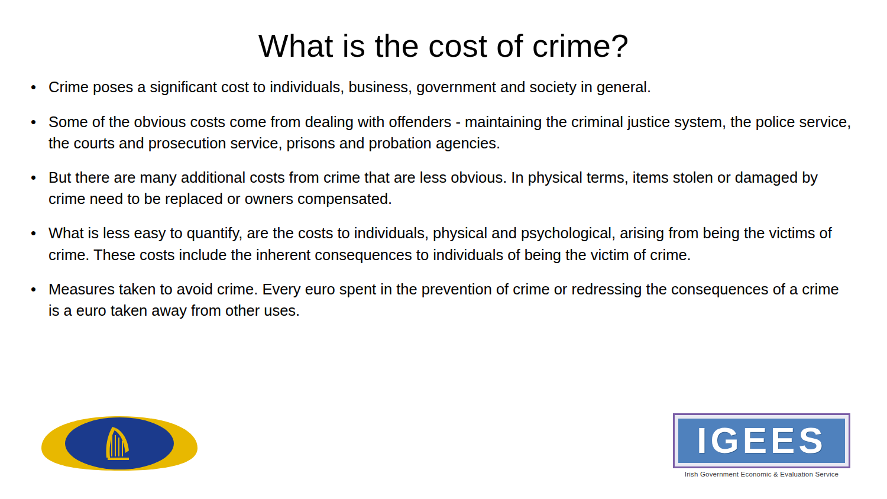What is the cost of crime?
Crime poses a significant cost to individuals, business, government and society in general.
Some of the obvious costs come from dealing with offenders - maintaining the criminal justice system, the police service, the courts and prosecution service, prisons and probation agencies.
But there are many additional costs from crime that are less obvious. In physical terms, items stolen or damaged by crime need to be replaced or owners compensated.
What is less easy to quantify, are the costs to individuals, physical and psychological, arising from being the victims of crime. These costs include the inherent consequences to individuals of being the victim of crime.
Measures taken to avoid crime. Every euro spent in the prevention of crime or redressing the consequences of a crime is a euro taken away from other uses.
IGEES
Irish Government Economic & Evaluation Service